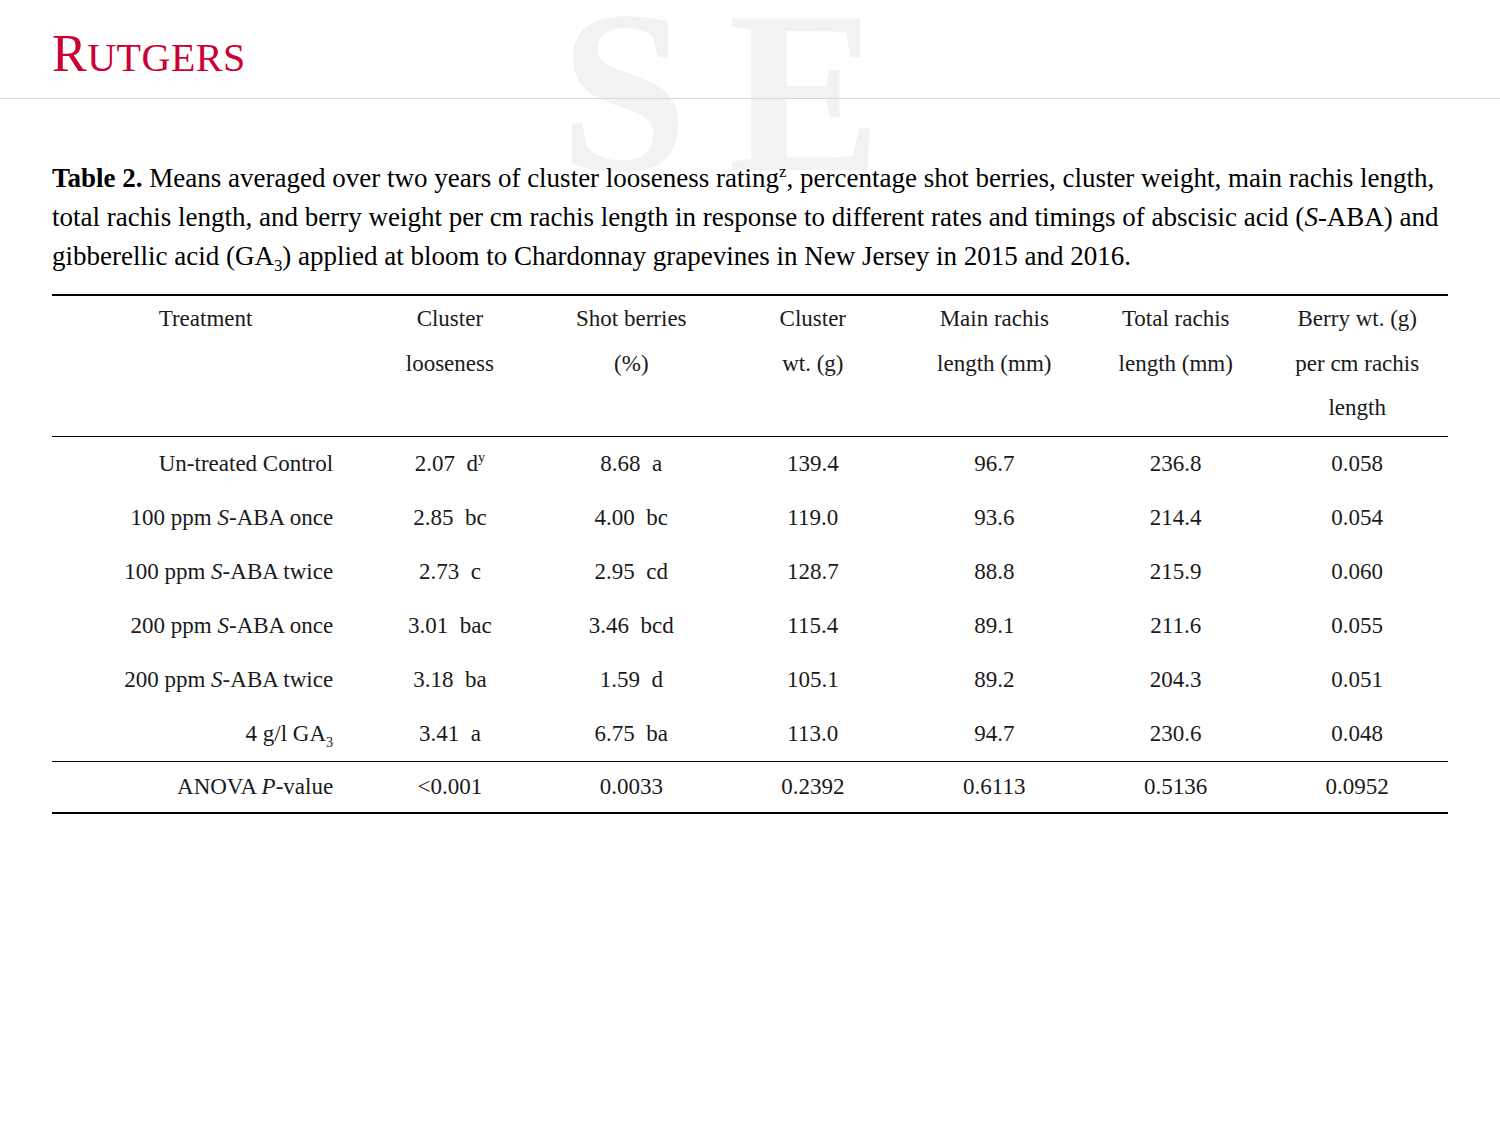SE
RUTGERS
Table 2. Means averaged over two years of cluster looseness ratingz, percentage shot berries, cluster weight, main rachis length, total rachis length, and berry weight per cm rachis length in response to different rates and timings of abscisic acid (S-ABA) and gibberellic acid (GA3) applied at bloom to Chardonnay grapevines in New Jersey in 2015 and 2016.
| Treatment | Cluster | Shot berries | Cluster | Main rachis | Total rachis | Berry wt. (g) |
| --- | --- | --- | --- | --- | --- | --- |
| | looseness | (%) | wt. (g) | length (mm) | length (mm) | per cm rachis |
| | | | | | | length |
| Un-treated Control | 2.07 d y | 8.68 a | 139.4 | 96.7 | 236.8 | 0.058 |
| 100 ppm S -ABA once | 2.85 bc | 4.00 bc | 119.0 | 93.6 | 214.4 | 0.054 |
| 100 ppm S -ABA twice | 2.73 c | 2.95 cd | 128.7 | 88.8 | 215.9 | 0.060 |
| 200 ppm S -ABA once | 3.01 bac | 3.46 bcd | 115.4 | 89.1 | 211.6 | 0.055 |
| 200 ppm S -ABA twice | 3.18 ba | 1.59 d | 105.1 | 89.2 | 204.3 | 0.051 |
| 4 g/l GA 3 | 3.41 a | 6.75 ba | 113.0 | 94.7 | 230.6 | 0.048 |
| ANOVA P -value | <0.001 | 0.0033 | 0.2392 | 0.6113 | 0.5136 | 0.0952 |